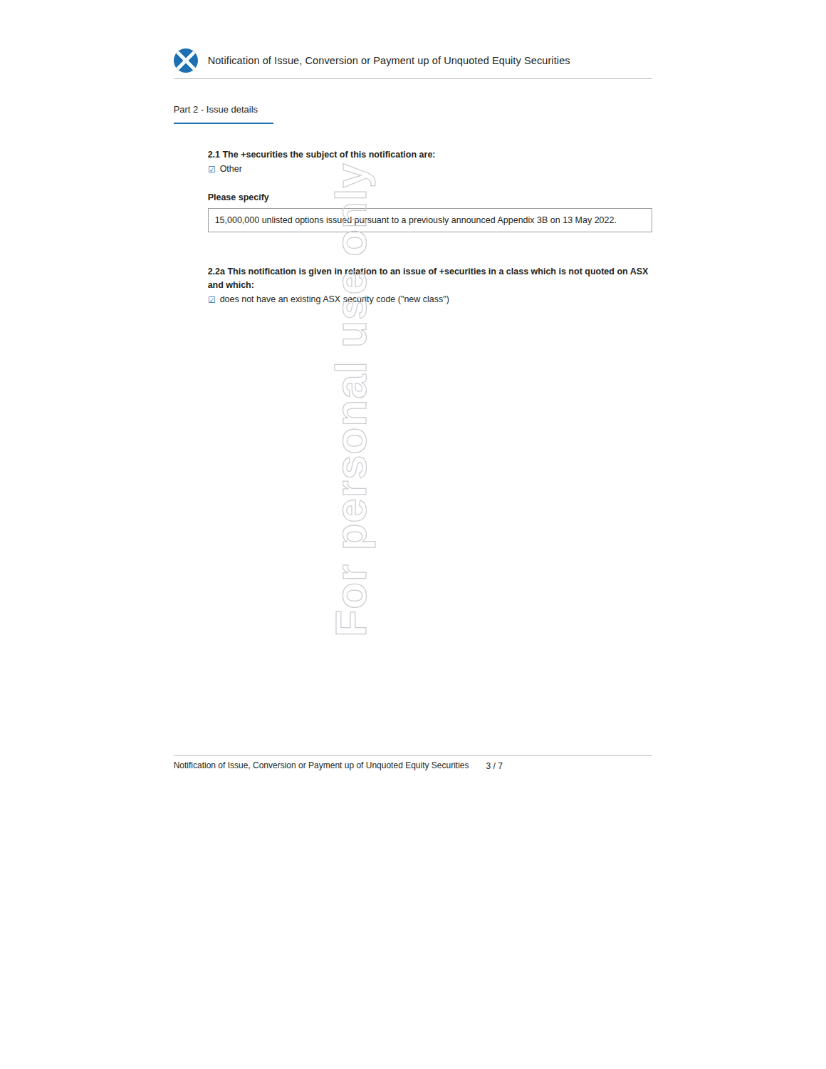For personal use only
Notification of Issue, Conversion or Payment up of Unquoted Equity Securities
Part 2 - Issue details
2.1 The +securities the subject of this notification are:
☑Other
Please specify
15,000,000 unlisted options issued pursuant to a previously announced Appendix 3B on 13 May 2022.
2.2a This notification is given in relation to an issue of +securities in a class which is not quoted on ASX and which:
☑does not have an existing ASX security code ("new class")
Notification of Issue, Conversion or Payment up of Unquoted Equity Securities
3 / 7